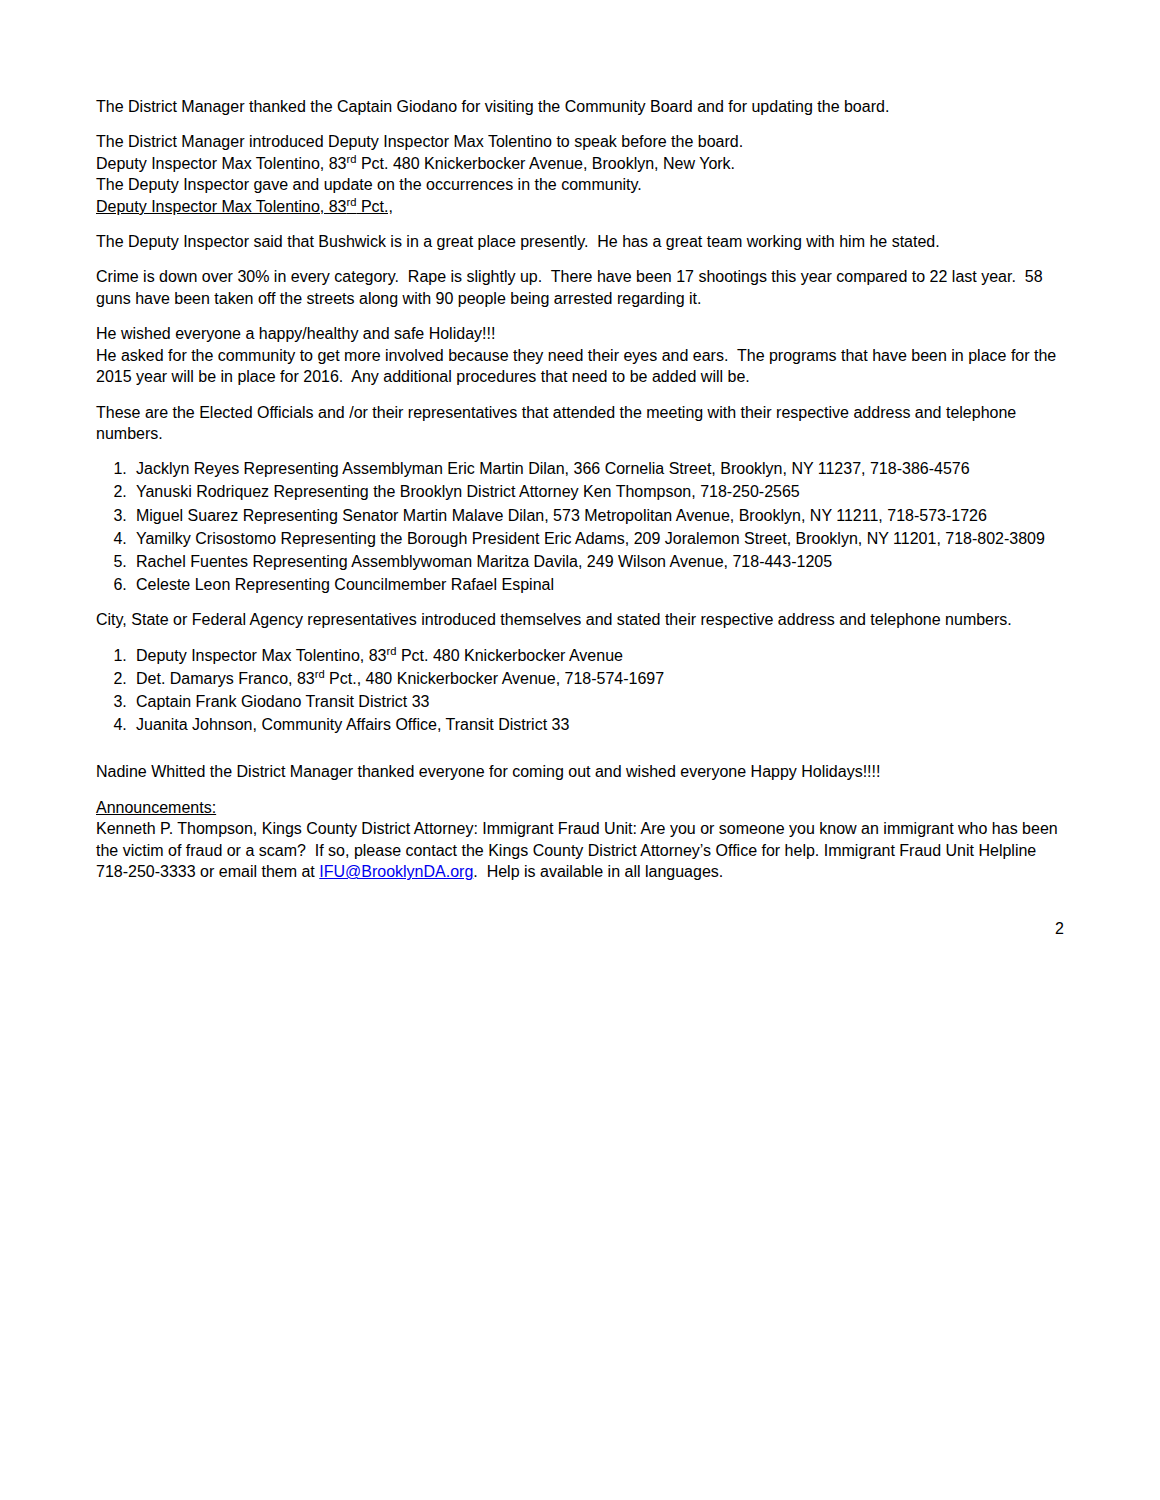The District Manager thanked the Captain Giodano for visiting the Community Board and for updating the board.
The District Manager introduced Deputy Inspector Max Tolentino to speak before the board.
Deputy Inspector Max Tolentino, 83rd Pct. 480 Knickerbocker Avenue, Brooklyn, New York.
The Deputy Inspector gave and update on the occurrences in the community.
Deputy Inspector Max Tolentino, 83rd Pct.,
The Deputy Inspector said that Bushwick is in a great place presently. He has a great team working with him he stated.
Crime is down over 30% in every category. Rape is slightly up. There have been 17 shootings this year compared to 22 last year. 58 guns have been taken off the streets along with 90 people being arrested regarding it.
He wished everyone a happy/healthy and safe Holiday!!!
He asked for the community to get more involved because they need their eyes and ears. The programs that have been in place for the 2015 year will be in place for 2016. Any additional procedures that need to be added will be.
These are the Elected Officials and /or their representatives that attended the meeting with their respective address and telephone numbers.
Jacklyn Reyes Representing Assemblyman Eric Martin Dilan, 366 Cornelia Street, Brooklyn, NY 11237, 718-386-4576
Yanuski Rodriquez Representing the Brooklyn District Attorney Ken Thompson, 718-250-2565
Miguel Suarez Representing Senator Martin Malave Dilan, 573 Metropolitan Avenue, Brooklyn, NY 11211, 718-573-1726
Yamilky Crisostomo Representing the Borough President Eric Adams, 209 Joralemon Street, Brooklyn, NY 11201, 718-802-3809
Rachel Fuentes Representing Assemblywoman Maritza Davila, 249 Wilson Avenue, 718-443-1205
Celeste Leon Representing Councilmember Rafael Espinal
City, State or Federal Agency representatives introduced themselves and stated their respective address and telephone numbers.
Deputy Inspector Max Tolentino, 83rd Pct. 480 Knickerbocker Avenue
Det. Damarys Franco, 83rd Pct., 480 Knickerbocker Avenue, 718-574-1697
Captain Frank Giodano Transit District 33
Juanita Johnson, Community Affairs Office, Transit District 33
Nadine Whitted the District Manager thanked everyone for coming out and wished everyone Happy Holidays!!!!
Announcements:
Kenneth P. Thompson, Kings County District Attorney: Immigrant Fraud Unit: Are you or someone you know an immigrant who has been the victim of fraud or a scam? If so, please contact the Kings County District Attorney’s Office for help. Immigrant Fraud Unit Helpline 718-250-3333 or email them at IFU@BrooklynDA.org. Help is available in all languages.
2